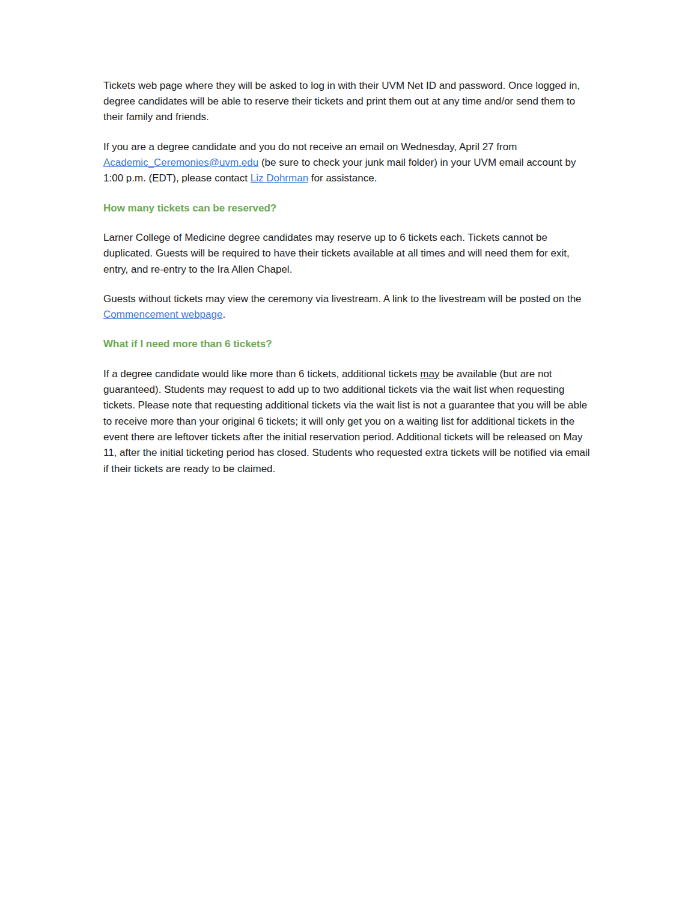Tickets web page where they will be asked to log in with their UVM Net ID and password. Once logged in, degree candidates will be able to reserve their tickets and print them out at any time and/or send them to their family and friends.
If you are a degree candidate and you do not receive an email on Wednesday, April 27 from Academic_Ceremonies@uvm.edu (be sure to check your junk mail folder) in your UVM email account by 1:00 p.m. (EDT), please contact Liz Dohrman for assistance.
How many tickets can be reserved?
Larner College of Medicine degree candidates may reserve up to 6 tickets each. Tickets cannot be duplicated. Guests will be required to have their tickets available at all times and will need them for exit, entry, and re-entry to the Ira Allen Chapel.
Guests without tickets may view the ceremony via livestream. A link to the livestream will be posted on the Commencement webpage.
What if I need more than 6 tickets?
If a degree candidate would like more than 6 tickets, additional tickets may be available (but are not guaranteed). Students may request to add up to two additional tickets via the wait list when requesting tickets. Please note that requesting additional tickets via the wait list is not a guarantee that you will be able to receive more than your original 6 tickets; it will only get you on a waiting list for additional tickets in the event there are leftover tickets after the initial reservation period. Additional tickets will be released on May 11, after the initial ticketing period has closed. Students who requested extra tickets will be notified via email if their tickets are ready to be claimed.